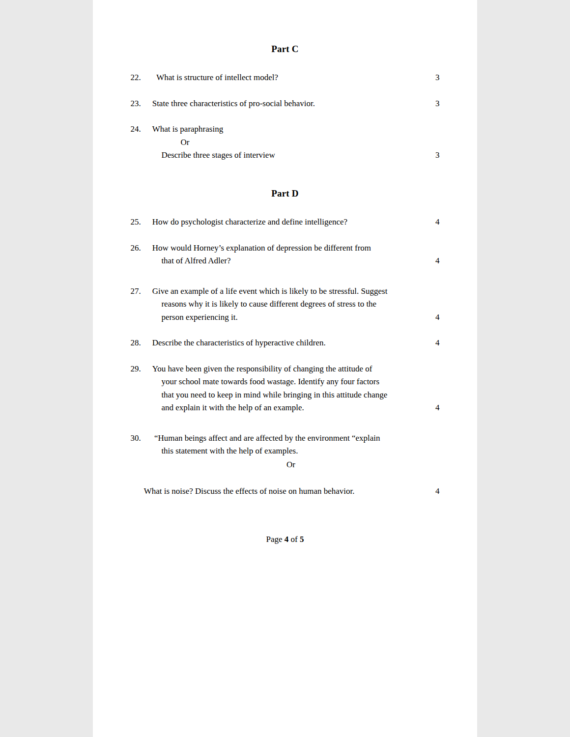Part C
22. 3 What is structure of intellect model?
23. 3 State three characteristics of pro-social behavior.
24. What is paraphrasing Or 3 Describe three stages of interview
Part D
25. 4 How do psychologist characterize and define intelligence?
26. How would Horney’s explanation of depression be different from 4that of Alfred Adler?
27. Give an example of a life event which is likely to be stressful. Suggest reasons why it is likely to cause different degrees of stress to the 4person experiencing it.
28. 4 Describe the characteristics of hyperactive children.
29. You have been given the responsibility of changing the attitude of your school mate towards food wastage. Identify any four factors that you need to keep in mind while bringing in this attitude change 4and explain it with the help of an example.
30. “Human beings affect and are affected by the environment “explain this statement with the help of examples. Or
4 What is noise? Discuss the effects of noise on human behavior.
Page 4 of 5